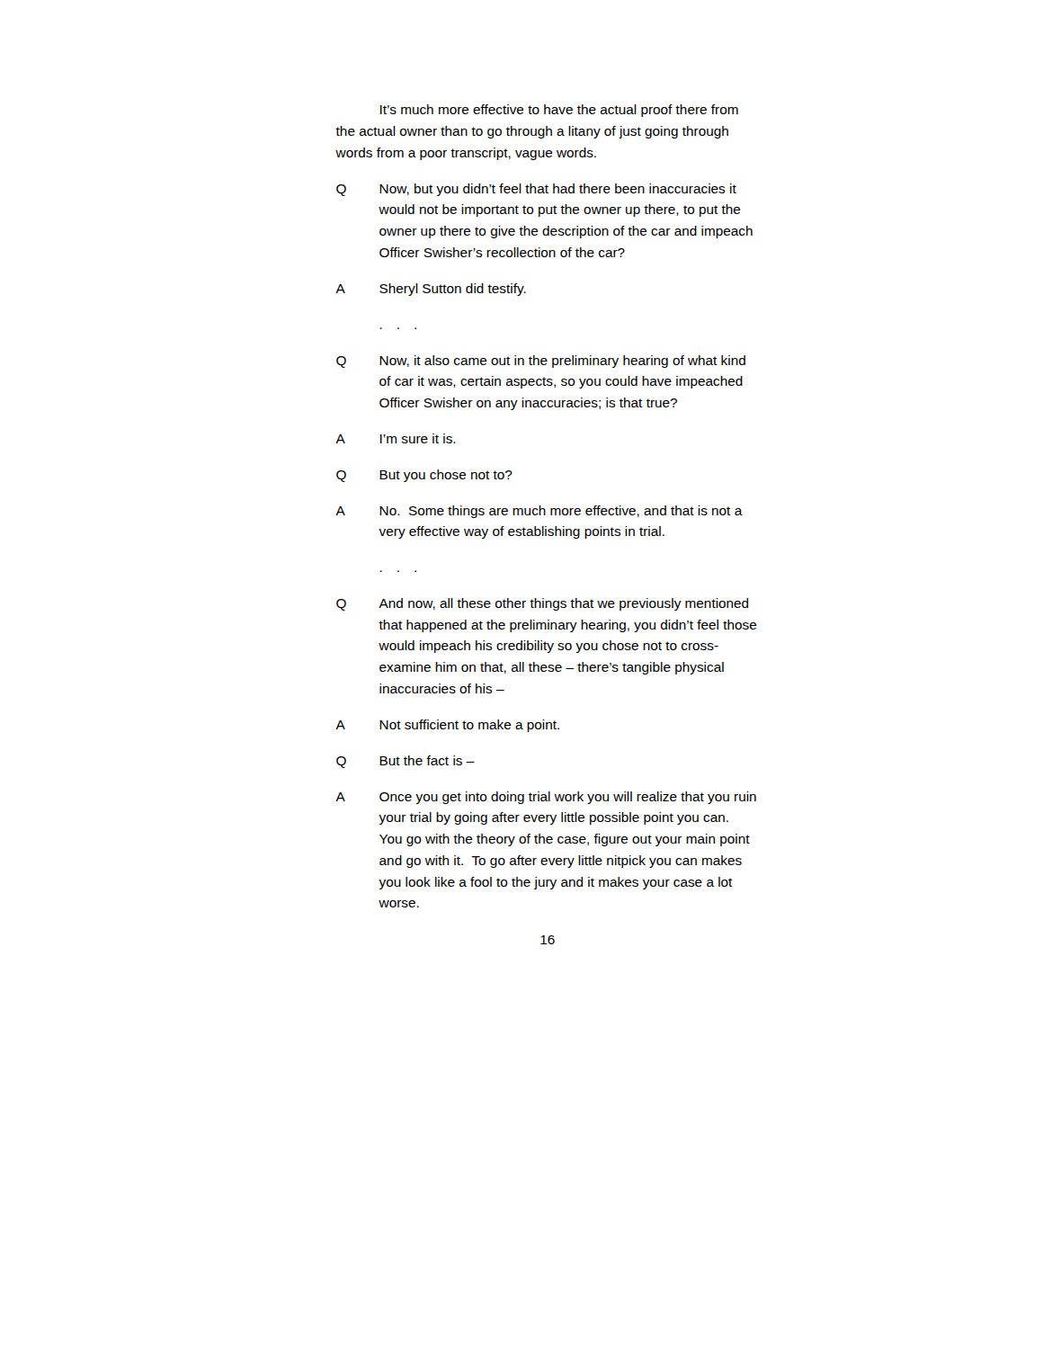It’s much more effective to have the actual proof there from the actual owner than to go through a litany of just going through words from a poor transcript, vague words.
QNow, but you didn’t feel that had there been inaccuracies it would not be important to put the owner up there, to put the owner up there to give the description of the car and impeach Officer Swisher’s recollection of the car?
ASheryl Sutton did testify.
. . .
QNow, it also came out in the preliminary hearing of what kind of car it was, certain aspects, so you could have impeached Officer Swisher on any inaccuracies; is that true?
AI’m sure it is.
QBut you chose not to?
ANo. Some things are much more effective, and that is not a very effective way of establishing points in trial.
. . .
QAnd now, all these other things that we previously mentioned that happened at the preliminary hearing, you didn’t feel those would impeach his credibility so you chose not to cross-examine him on that, all these – there’s tangible physical inaccuracies of his –
ANot sufficient to make a point.
QBut the fact is –
AOnce you get into doing trial work you will realize that you ruin your trial by going after every little possible point you can. You go with the theory of the case, figure out your main point and go with it. To go after every little nitpick you can makes you look like a fool to the jury and it makes your case a lot worse.
16